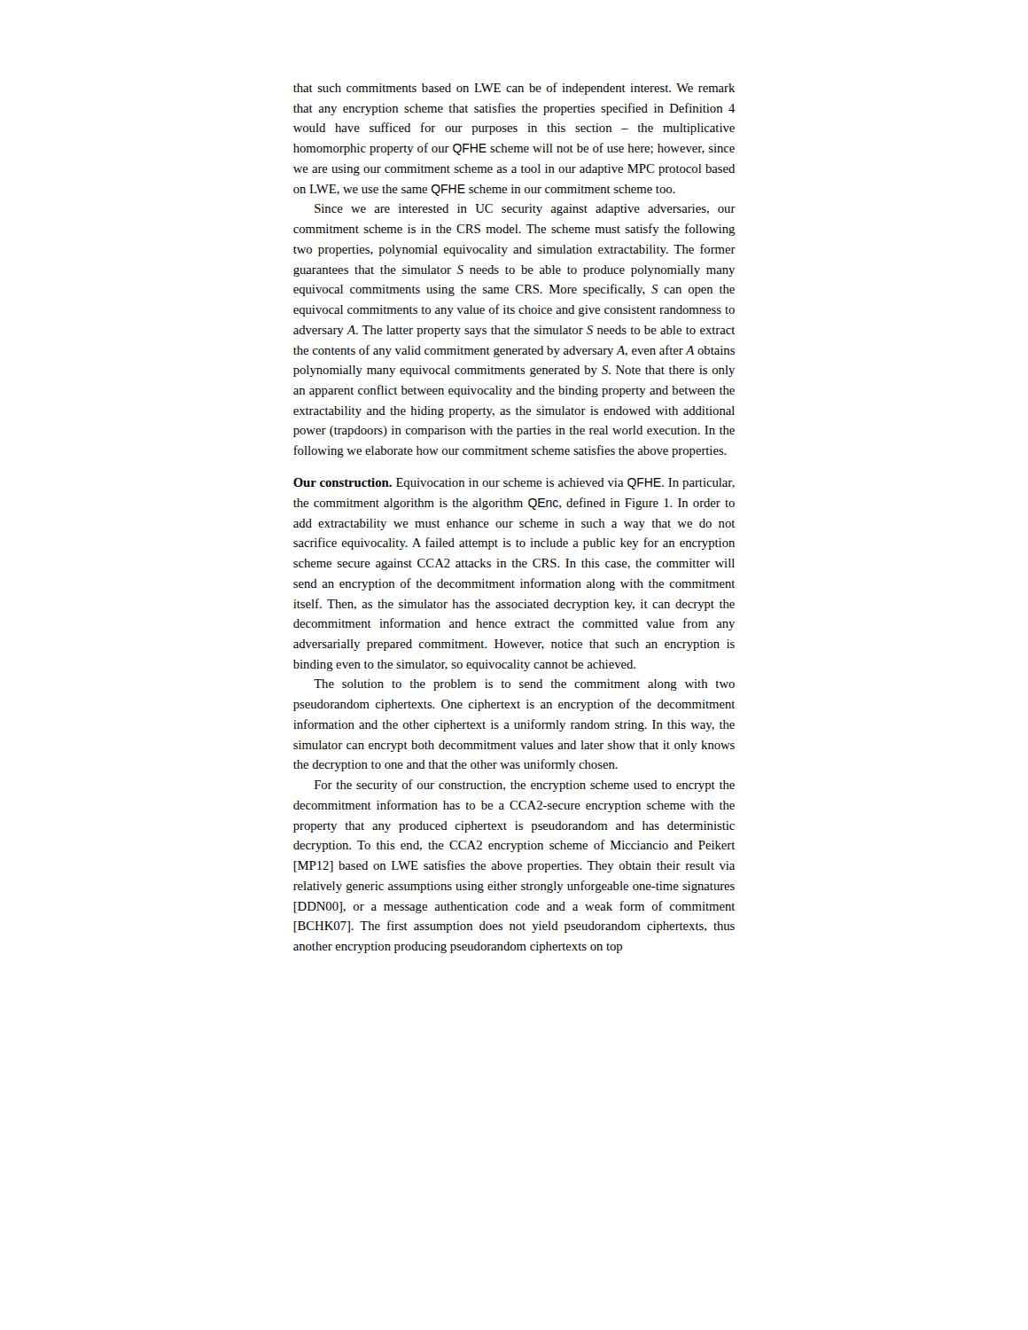that such commitments based on LWE can be of independent interest. We remark that any encryption scheme that satisfies the properties specified in Definition 4 would have sufficed for our purposes in this section – the multiplicative homomorphic property of our QFHE scheme will not be of use here; however, since we are using our commitment scheme as a tool in our adaptive MPC protocol based on LWE, we use the same QFHE scheme in our commitment scheme too.
Since we are interested in UC security against adaptive adversaries, our commitment scheme is in the CRS model. The scheme must satisfy the following two properties, polynomial equivocality and simulation extractability. The former guarantees that the simulator S needs to be able to produce polynomially many equivocal commitments using the same CRS. More specifically, S can open the equivocal commitments to any value of its choice and give consistent randomness to adversary A. The latter property says that the simulator S needs to be able to extract the contents of any valid commitment generated by adversary A, even after A obtains polynomially many equivocal commitments generated by S. Note that there is only an apparent conflict between equivocality and the binding property and between the extractability and the hiding property, as the simulator is endowed with additional power (trapdoors) in comparison with the parties in the real world execution. In the following we elaborate how our commitment scheme satisfies the above properties.
Our construction. Equivocation in our scheme is achieved via QFHE. In particular, the commitment algorithm is the algorithm QEnc, defined in Figure 1. In order to add extractability we must enhance our scheme in such a way that we do not sacrifice equivocality. A failed attempt is to include a public key for an encryption scheme secure against CCA2 attacks in the CRS. In this case, the committer will send an encryption of the decommitment information along with the commitment itself. Then, as the simulator has the associated decryption key, it can decrypt the decommitment information and hence extract the committed value from any adversarially prepared commitment. However, notice that such an encryption is binding even to the simulator, so equivocality cannot be achieved.
The solution to the problem is to send the commitment along with two pseudorandom ciphertexts. One ciphertext is an encryption of the decommitment information and the other ciphertext is a uniformly random string. In this way, the simulator can encrypt both decommitment values and later show that it only knows the decryption to one and that the other was uniformly chosen.
For the security of our construction, the encryption scheme used to encrypt the decommitment information has to be a CCA2-secure encryption scheme with the property that any produced ciphertext is pseudorandom and has deterministic decryption. To this end, the CCA2 encryption scheme of Micciancio and Peikert [MP12] based on LWE satisfies the above properties. They obtain their result via relatively generic assumptions using either strongly unforgeable one-time signatures [DDN00], or a message authentication code and a weak form of commitment [BCHK07]. The first assumption does not yield pseudorandom ciphertexts, thus another encryption producing pseudorandom ciphertexts on top